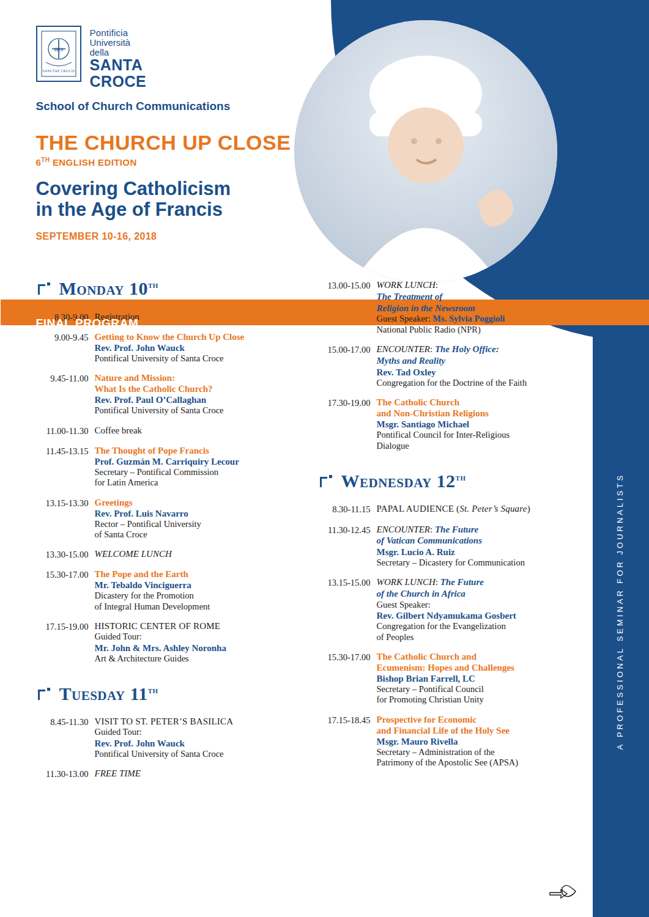IHS SANCTAE CRUCIS
Pontificia
Università
della
SANTA
CROCE
School of Church Communications
The Church Up Close
6TH ENGLISH EDITION
Covering Catholicism
in the Age of Francis
SEPTEMBER 10-16, 2018
FINAL PROGRAM
A professional seminar for journalists
Monday 10th
8.30-9.00
Registration
9.00-9.45
Getting to Know the Church Up Close Rev. Prof. John Wauck Pontifical University of Santa Croce
9.45-11.00
Nature and Mission:
What Is the Catholic Church? Rev. Prof. Paul O’Callaghan Pontifical University of Santa Croce
11.00-11.30
Coffee break
11.45-13.15
The Thought of Pope Francis Prof. Guzmán M. Carriquiry Lecour Secretary – Pontifical Commission
for Latin America
13.15-13.30
Greetings Rev. Prof. Luis Navarro Rector – Pontifical University
of Santa Croce
13.30-15.00
WELCOME LUNCH
15.30-17.00
The Pope and the Earth Mr. Tebaldo Vinciguerra Dicastery for the Promotion
of Integral Human Development
17.15-19.00
HISTORIC CENTER OF ROME Guided Tour: Mr. John & Mrs. Ashley Noronha Art & Architecture Guides
Tuesday 11th
8.45-11.30
VISIT TO ST. PETER’S BASILICA Guided Tour: Rev. Prof. John Wauck Pontifical University of Santa Croce
11.30-13.00
FREE TIME
13.00-15.00
WORK LUNCH:
The Treatment of
Religion in the Newsroom Guest Speaker: Ms. Sylvia Poggioli National Public Radio (NPR)
15.00-17.00
ENCOUNTER: The Holy Office:
Myths and Reality Rev. Tad Oxley Congregation for the Doctrine of the Faith
17.30-19.00
The Catholic Church
and Non-Christian Religions Msgr. Santiago Michael Pontifical Council for Inter-Religious
Dialogue
Wednesday 12th
8.30-11.15
PAPAL AUDIENCE (St. Peter’s Square)
11.30-12.45
ENCOUNTER: The Future
of Vatican Communications Msgr. Lucio A. Ruiz Secretary – Dicastery for Communication
13.15-15.00
WORK LUNCH: The Future
of the Church in Africa Guest Speaker: Rev. Gilbert Ndyamukama Gosbert Congregation for the Evangelization
of Peoples
15.30-17.00
The Catholic Church and
Ecumenism: Hopes and Challenges Bishop Brian Farrell, LC Secretary – Pontifical Council
for Promoting Christian Unity
17.15-18.45
Prospective for Economic
and Financial Life of the Holy See Msgr. Mauro Rivella Secretary – Administration of the
Patrimony of the Apostolic See (APSA)